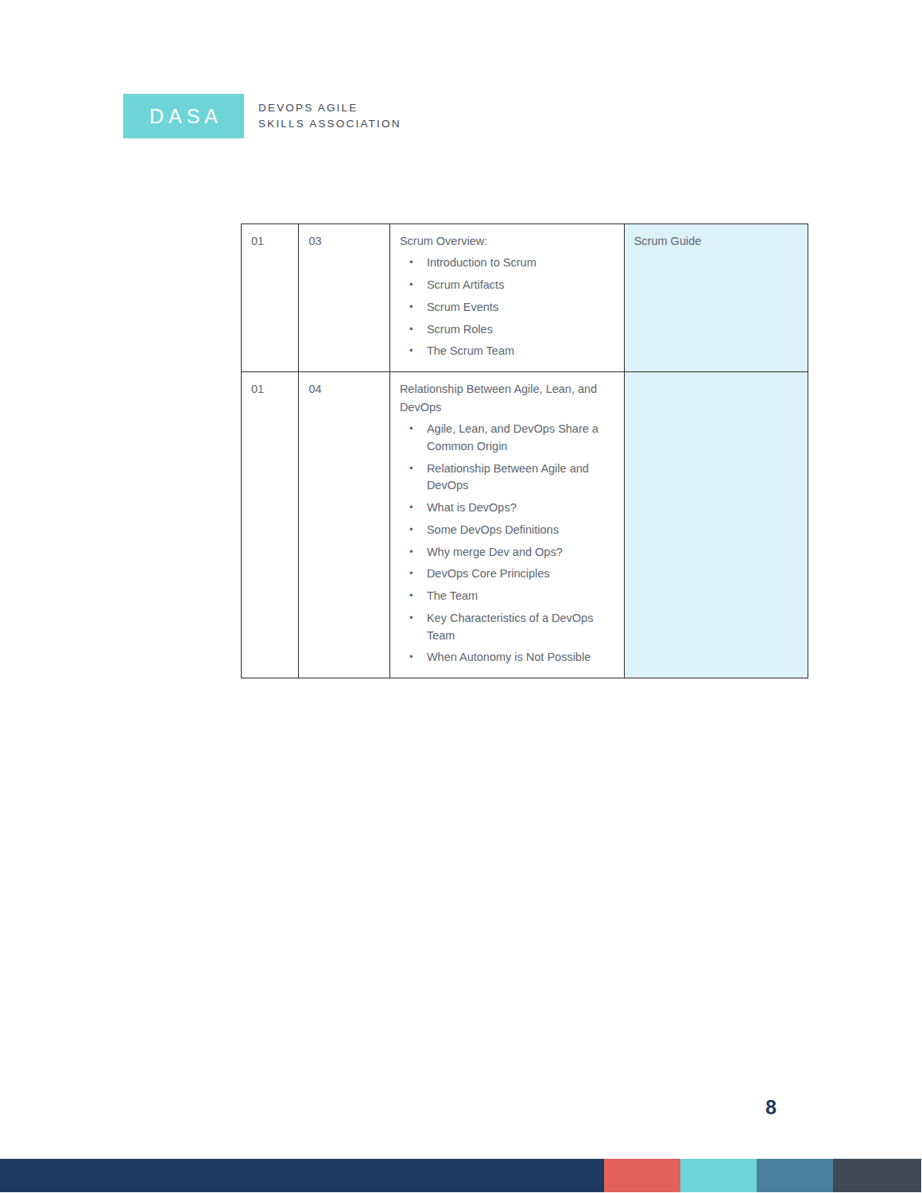DASA
DEVOPS AGILE
SKILLS ASSOCIATION
| 01 | 03 | Scrum Overview: Introduction to Scrum Scrum Artifacts Scrum Events Scrum Roles The Scrum Team | Scrum Guide |
| 01 | 04 | Relationship Between Agile, Lean, and DevOps Agile, Lean, and DevOps Share a Common Origin Relationship Between Agile and DevOps What is DevOps? Some DevOps Definitions Why merge Dev and Ops? DevOps Core Principles The Team Key Characteristics of a DevOps Team When Autonomy is Not Possible | |
8